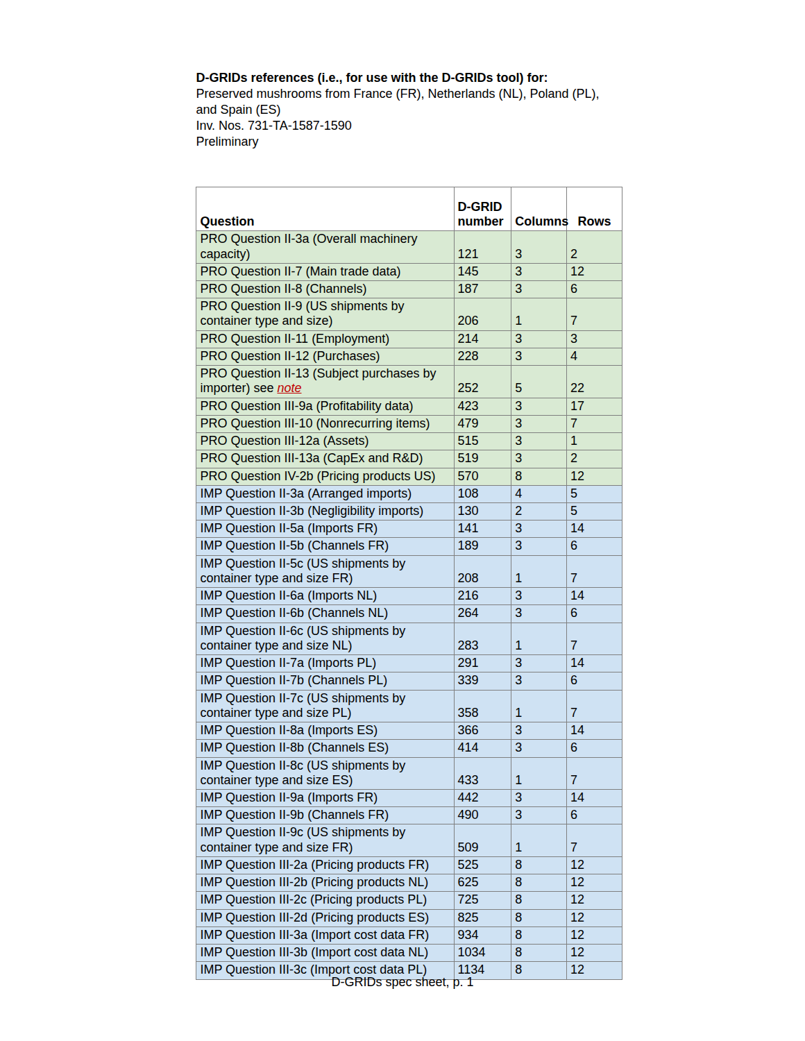D-GRIDs references (i.e., for use with the D-GRIDs tool) for:
Preserved mushrooms from France (FR), Netherlands (NL), Poland (PL), and Spain (ES)
Inv. Nos. 731-TA-1587-1590
Preliminary
| Question | D-GRID number | Columns | Rows |
| --- | --- | --- | --- |
| PRO Question II-3a (Overall machinery capacity) | 121 | 3 | 2 |
| PRO Question II-7 (Main trade data) | 145 | 3 | 12 |
| PRO Question II-8 (Channels) | 187 | 3 | 6 |
| PRO Question II-9 (US shipments by container type and size) | 206 | 1 | 7 |
| PRO Question II-11 (Employment) | 214 | 3 | 3 |
| PRO Question II-12 (Purchases) | 228 | 3 | 4 |
| PRO Question II-13 (Subject purchases by importer) see note | 252 | 5 | 22 |
| PRO Question III-9a (Profitability data) | 423 | 3 | 17 |
| PRO Question III-10 (Nonrecurring items) | 479 | 3 | 7 |
| PRO Question III-12a (Assets) | 515 | 3 | 1 |
| PRO Question III-13a (CapEx and R&D) | 519 | 3 | 2 |
| PRO Question IV-2b (Pricing products US) | 570 | 8 | 12 |
| IMP Question II-3a (Arranged imports) | 108 | 4 | 5 |
| IMP Question II-3b (Negligibility imports) | 130 | 2 | 5 |
| IMP Question II-5a (Imports FR) | 141 | 3 | 14 |
| IMP Question II-5b (Channels FR) | 189 | 3 | 6 |
| IMP Question II-5c (US shipments by container type and size FR) | 208 | 1 | 7 |
| IMP Question II-6a (Imports NL) | 216 | 3 | 14 |
| IMP Question II-6b (Channels NL) | 264 | 3 | 6 |
| IMP Question II-6c (US shipments by container type and size NL) | 283 | 1 | 7 |
| IMP Question II-7a (Imports PL) | 291 | 3 | 14 |
| IMP Question II-7b (Channels PL) | 339 | 3 | 6 |
| IMP Question II-7c (US shipments by container type and size PL) | 358 | 1 | 7 |
| IMP Question II-8a (Imports ES) | 366 | 3 | 14 |
| IMP Question II-8b (Channels ES) | 414 | 3 | 6 |
| IMP Question II-8c (US shipments by container type and size ES) | 433 | 1 | 7 |
| IMP Question II-9a (Imports FR) | 442 | 3 | 14 |
| IMP Question II-9b (Channels FR) | 490 | 3 | 6 |
| IMP Question II-9c (US shipments by container type and size FR) | 509 | 1 | 7 |
| IMP Question III-2a (Pricing products FR) | 525 | 8 | 12 |
| IMP Question III-2b (Pricing products NL) | 625 | 8 | 12 |
| IMP Question III-2c (Pricing products PL) | 725 | 8 | 12 |
| IMP Question III-2d (Pricing products ES) | 825 | 8 | 12 |
| IMP Question III-3a (Import cost data FR) | 934 | 8 | 12 |
| IMP Question III-3b (Import cost data NL) | 1034 | 8 | 12 |
| IMP Question III-3c (Import cost data PL) | 1134 | 8 | 12 |
D-GRIDs spec sheet, p. 1